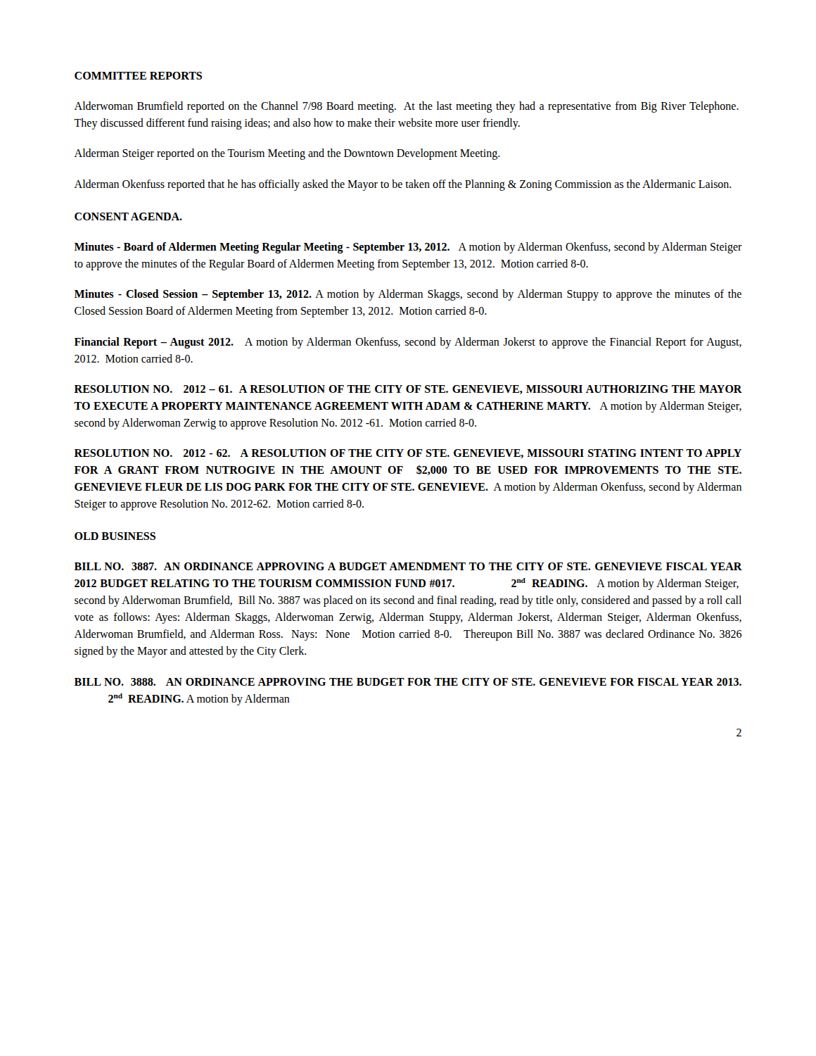COMMITTEE REPORTS
Alderwoman Brumfield reported on the Channel 7/98 Board meeting. At the last meeting they had a representative from Big River Telephone. They discussed different fund raising ideas; and also how to make their website more user friendly.
Alderman Steiger reported on the Tourism Meeting and the Downtown Development Meeting.
Alderman Okenfuss reported that he has officially asked the Mayor to be taken off the Planning & Zoning Commission as the Aldermanic Laison.
CONSENT AGENDA.
Minutes - Board of Aldermen Meeting Regular Meeting - September 13, 2012. A motion by Alderman Okenfuss, second by Alderman Steiger to approve the minutes of the Regular Board of Aldermen Meeting from September 13, 2012. Motion carried 8-0.
Minutes - Closed Session – September 13, 2012. A motion by Alderman Skaggs, second by Alderman Stuppy to approve the minutes of the Closed Session Board of Aldermen Meeting from September 13, 2012. Motion carried 8-0.
Financial Report – August 2012. A motion by Alderman Okenfuss, second by Alderman Jokerst to approve the Financial Report for August, 2012. Motion carried 8-0.
RESOLUTION NO. 2012 – 61. A RESOLUTION OF THE CITY OF STE. GENEVIEVE, MISSOURI AUTHORIZING THE MAYOR TO EXECUTE A PROPERTY MAINTENANCE AGREEMENT WITH ADAM & CATHERINE MARTY. A motion by Alderman Steiger, second by Alderwoman Zerwig to approve Resolution No. 2012 -61. Motion carried 8-0.
RESOLUTION NO. 2012 - 62. A RESOLUTION OF THE CITY OF STE. GENEVIEVE, MISSOURI STATING INTENT TO APPLY FOR A GRANT FROM NUTROGIVE IN THE AMOUNT OF $2,000 TO BE USED FOR IMPROVEMENTS TO THE STE. GENEVIEVE FLEUR DE LIS DOG PARK FOR THE CITY OF STE. GENEVIEVE. A motion by Alderman Okenfuss, second by Alderman Steiger to approve Resolution No. 2012-62. Motion carried 8-0.
OLD BUSINESS
BILL NO. 3887. AN ORDINANCE APPROVING A BUDGET AMENDMENT TO THE CITY OF STE. GENEVIEVE FISCAL YEAR 2012 BUDGET RELATING TO THE TOURISM COMMISSION FUND #017. 2nd READING. A motion by Alderman Steiger, second by Alderwoman Brumfield, Bill No. 3887 was placed on its second and final reading, read by title only, considered and passed by a roll call vote as follows: Ayes: Alderman Skaggs, Alderwoman Zerwig, Alderman Stuppy, Alderman Jokerst, Alderman Steiger, Alderman Okenfuss, Alderwoman Brumfield, and Alderman Ross. Nays: None Motion carried 8-0. Thereupon Bill No. 3887 was declared Ordinance No. 3826 signed by the Mayor and attested by the City Clerk.
BILL NO. 3888. AN ORDINANCE APPROVING THE BUDGET FOR THE CITY OF STE. GENEVIEVE FOR FISCAL YEAR 2013. 2nd READING. A motion by Alderman
2